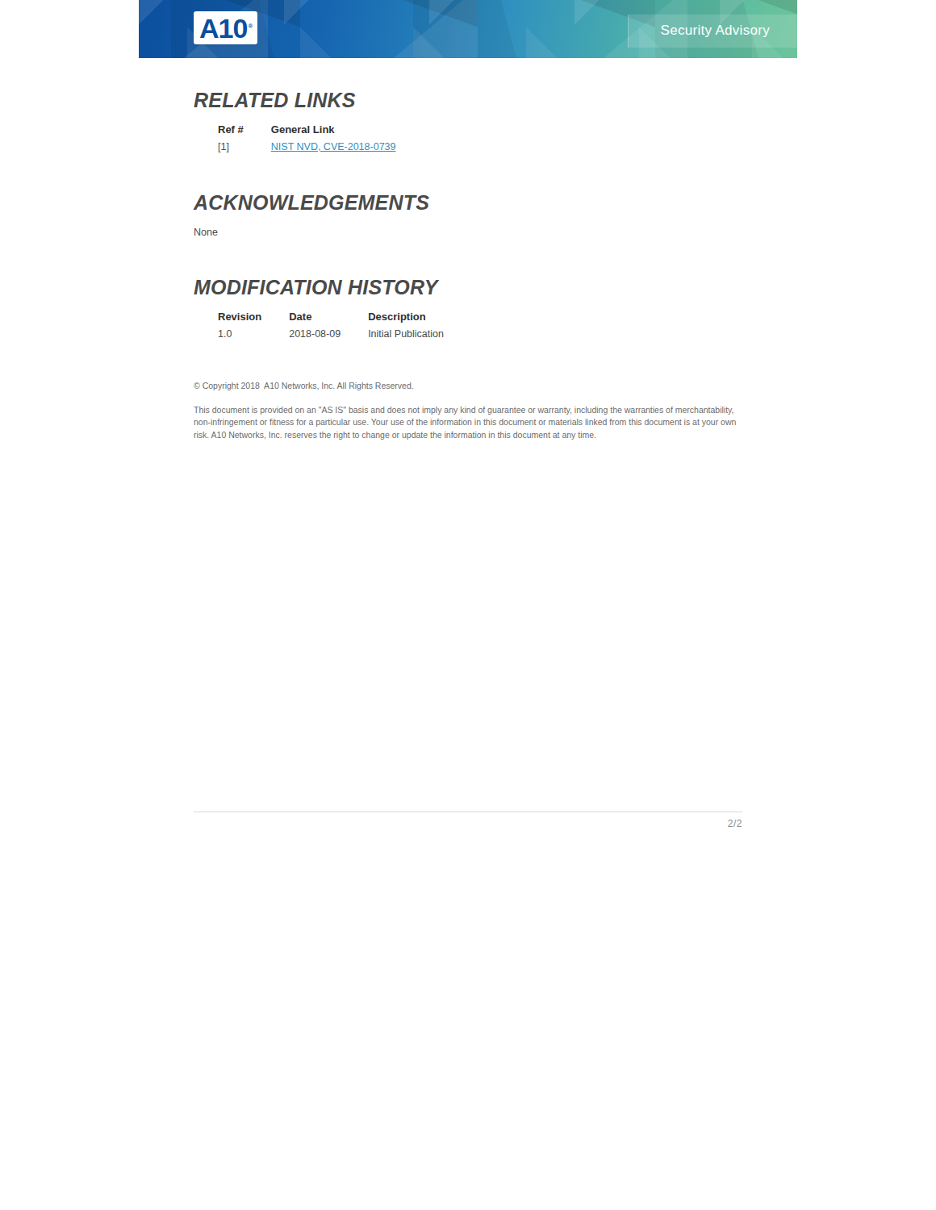A10®
Security Advisory
RELATED LINKS
| Ref # | General Link |
| --- | --- |
| [1] | NIST NVD, CVE-2018-0739 |
ACKNOWLEDGEMENTS
None
MODIFICATION HISTORY
| Revision | Date | Description |
| --- | --- | --- |
| 1.0 | 2018-08-09 | Initial Publication |
© Copyright 2018 A10 Networks, Inc. All Rights Reserved.
This document is provided on an "AS IS" basis and does not imply any kind of guarantee or warranty, including the warranties of merchantability, non-infringement or fitness for a particular use. Your use of the information in this document or materials linked from this document is at your own risk. A10 Networks, Inc. reserves the right to change or update the information in this document at any time.
2/2